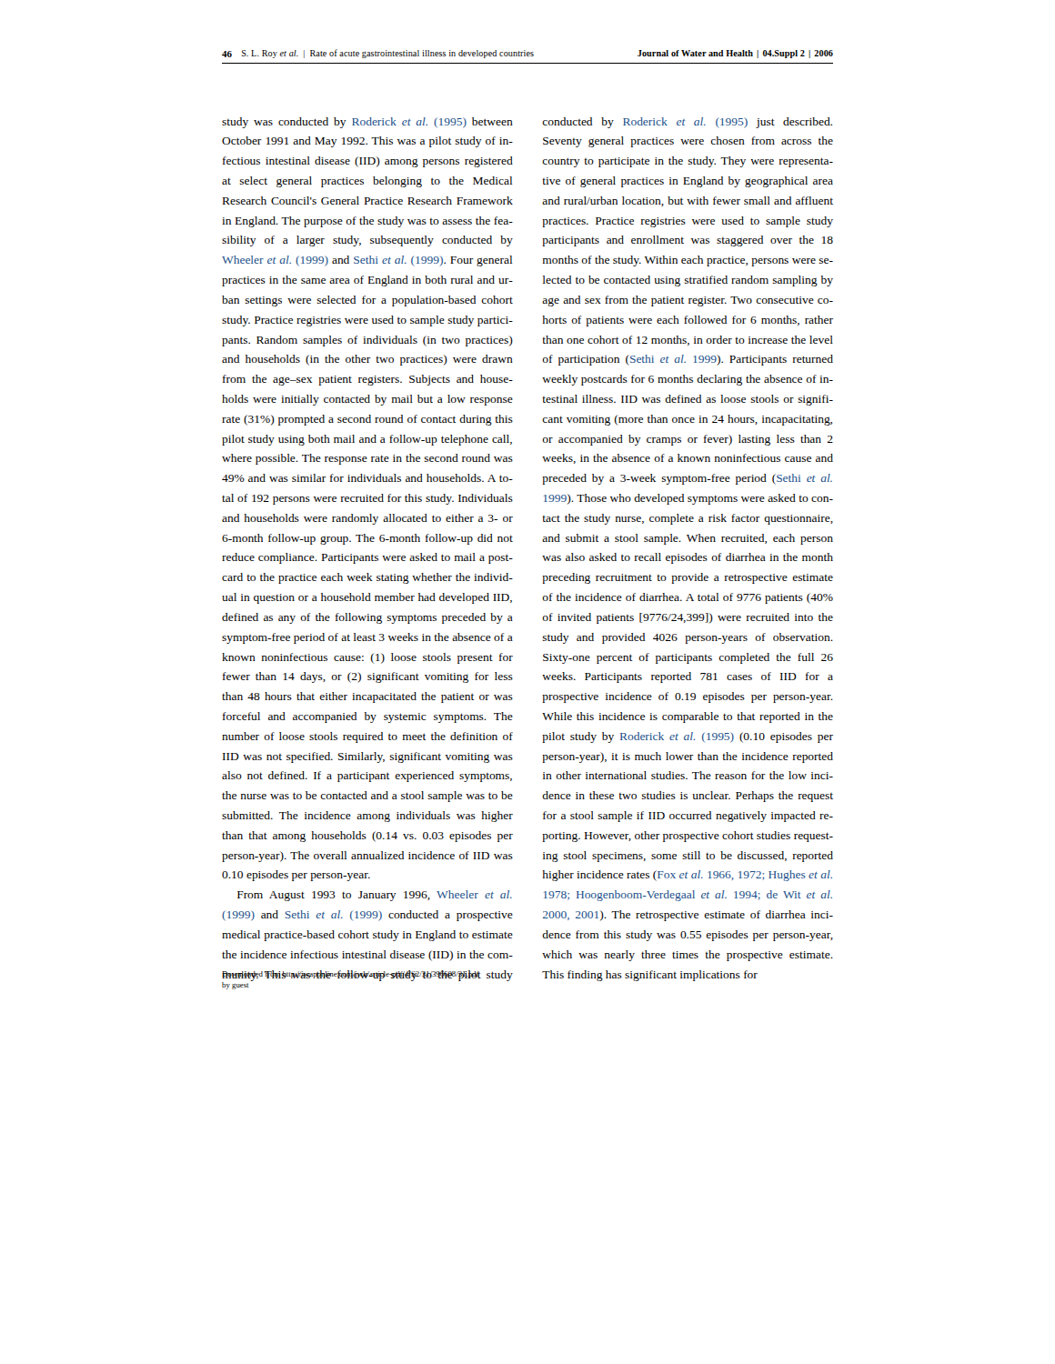46 S. L. Roy et al. | Rate of acute gastrointestinal illness in developed countries Journal of Water and Health|04.Suppl 2|2006
study was conducted by Roderick et al. (1995) between October 1991 and May 1992. This was a pilot study of infectious intestinal disease (IID) among persons registered at select general practices belonging to the Medical Research Council's General Practice Research Framework in England. The purpose of the study was to assess the feasibility of a larger study, subsequently conducted by Wheeler et al. (1999) and Sethi et al. (1999). Four general practices in the same area of England in both rural and urban settings were selected for a population-based cohort study. Practice registries were used to sample study participants. Random samples of individuals (in two practices) and households (in the other two practices) were drawn from the age–sex patient registers. Subjects and households were initially contacted by mail but a low response rate (31%) prompted a second round of contact during this pilot study using both mail and a follow-up telephone call, where possible. The response rate in the second round was 49% and was similar for individuals and households. A total of 192 persons were recruited for this study. Individuals and households were randomly allocated to either a 3- or 6-month follow-up group. The 6-month follow-up did not reduce compliance. Participants were asked to mail a postcard to the practice each week stating whether the individual in question or a household member had developed IID, defined as any of the following symptoms preceded by a symptom-free period of at least 3 weeks in the absence of a known noninfectious cause: (1) loose stools present for fewer than 14 days, or (2) significant vomiting for less than 48 hours that either incapacitated the patient or was forceful and accompanied by systemic symptoms. The number of loose stools required to meet the definition of IID was not specified. Similarly, significant vomiting was also not defined. If a participant experienced symptoms, the nurse was to be contacted and a stool sample was to be submitted. The incidence among individuals was higher than that among households (0.14 vs. 0.03 episodes per person-year). The overall annualized incidence of IID was 0.10 episodes per person-year.
From August 1993 to January 1996, Wheeler et al. (1999) and Sethi et al. (1999) conducted a prospective medical practice-based cohort study in England to estimate the incidence infectious intestinal disease (IID) in the community. This was the follow-up study to the pilot study conducted by Roderick et al. (1995) just described. Seventy general practices were chosen from across the country to participate in the study. They were representative of general practices in England by geographical area and rural/urban location, but with fewer small and affluent practices. Practice registries were used to sample study participants and enrollment was staggered over the 18 months of the study. Within each practice, persons were selected to be contacted using stratified random sampling by age and sex from the patient register. Two consecutive cohorts of patients were each followed for 6 months, rather than one cohort of 12 months, in order to increase the level of participation (Sethi et al. 1999). Participants returned weekly postcards for 6 months declaring the absence of intestinal illness. IID was defined as loose stools or significant vomiting (more than once in 24 hours, incapacitating, or accompanied by cramps or fever) lasting less than 2 weeks, in the absence of a known noninfectious cause and preceded by a 3-week symptom-free period (Sethi et al. 1999). Those who developed symptoms were asked to contact the study nurse, complete a risk factor questionnaire, and submit a stool sample. When recruited, each person was also asked to recall episodes of diarrhea in the month preceding recruitment to provide a retrospective estimate of the incidence of diarrhea. A total of 9776 patients (40% of invited patients [9776/24,399]) were recruited into the study and provided 4026 person-years of observation. Sixty-one percent of participants completed the full 26 weeks. Participants reported 781 cases of IID for a prospective incidence of 0.19 episodes per person-year. While this incidence is comparable to that reported in the pilot study by Roderick et al. (1995) (0.10 episodes per person-year), it is much lower than the incidence reported in other international studies. The reason for the low incidence in these two studies is unclear. Perhaps the request for a stool sample if IID occurred negatively impacted reporting. However, other prospective cohort studies requesting stool specimens, some still to be discussed, reported higher incidence rates (Fox et al. 1966, 1972; Hughes et al. 1978; Hoogenboom-Verdegaal et al. 1994; de Wit et al. 2000, 2001). The retrospective estimate of diarrhea incidence from this study was 0.55 episodes per person-year, which was nearly three times the prospective estimate. This finding has significant implications for
Downloaded from http://iwaponline.com/jwh/article-pdf/4/S2/31/396608/31.pdf
by guest